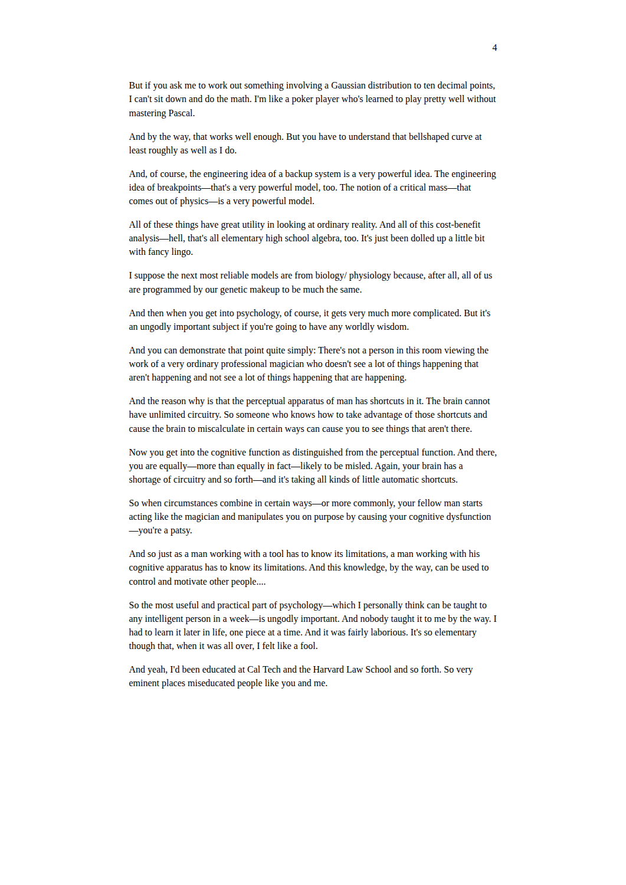4
But if you ask me to work out something involving a Gaussian distribution to ten decimal points, I can't sit down and do the math. I'm like a poker player who's learned to play pretty well without mastering Pascal.
And by the way, that works well enough. But you have to understand that bellshaped curve at least roughly as well as I do.
And, of course, the engineering idea of a backup system is a very powerful idea. The engineering idea of breakpoints—that's a very powerful model, too. The notion of a critical mass—that comes out of physics—is a very powerful model.
All of these things have great utility in looking at ordinary reality. And all of this cost-benefit analysis—hell, that's all elementary high school algebra, too. It's just been dolled up a little bit with fancy lingo.
I suppose the next most reliable models are from biology/ physiology because, after all, all of us are programmed by our genetic makeup to be much the same.
And then when you get into psychology, of course, it gets very much more complicated. But it's an ungodly important subject if you're going to have any worldly wisdom.
And you can demonstrate that point quite simply: There's not a person in this room viewing the work of a very ordinary professional magician who doesn't see a lot of things happening that aren't happening and not see a lot of things happening that are happening.
And the reason why is that the perceptual apparatus of man has shortcuts in it. The brain cannot have unlimited circuitry. So someone who knows how to take advantage of those shortcuts and cause the brain to miscalculate in certain ways can cause you to see things that aren't there.
Now you get into the cognitive function as distinguished from the perceptual function. And there, you are equally—more than equally in fact—likely to be misled. Again, your brain has a shortage of circuitry and so forth—and it's taking all kinds of little automatic shortcuts.
So when circumstances combine in certain ways—or more commonly, your fellow man starts acting like the magician and manipulates you on purpose by causing your cognitive dysfunction—you're a patsy.
And so just as a man working with a tool has to know its limitations, a man working with his cognitive apparatus has to know its limitations. And this knowledge, by the way, can be used to control and motivate other people....
So the most useful and practical part of psychology—which I personally think can be taught to any intelligent person in a week—is ungodly important. And nobody taught it to me by the way. I had to learn it later in life, one piece at a time. And it was fairly laborious. It's so elementary though that, when it was all over, I felt like a fool.
And yeah, I'd been educated at Cal Tech and the Harvard Law School and so forth. So very eminent places miseducated people like you and me.